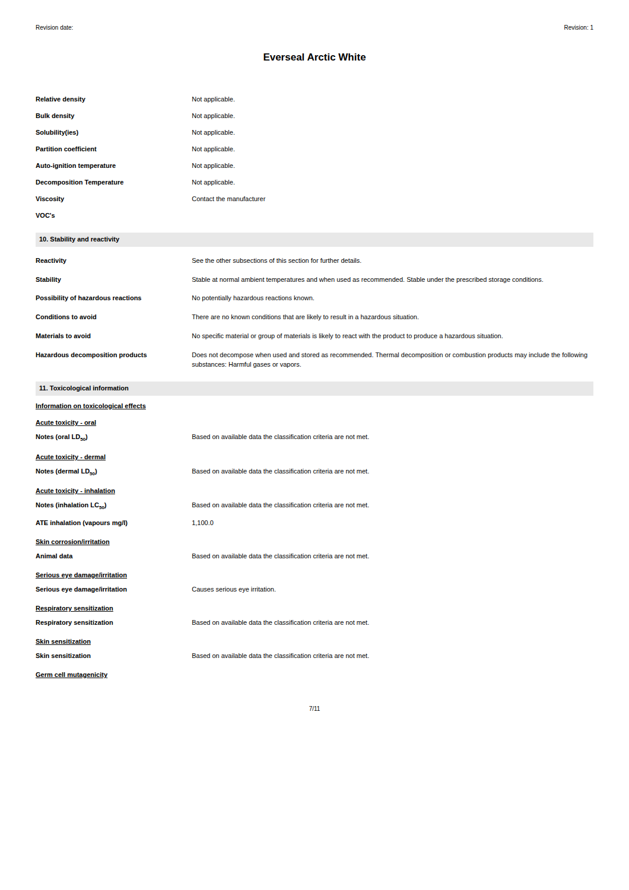Revision date: Revision: 1
Everseal Arctic White
| Relative density | Not applicable. |
| Bulk density | Not applicable. |
| Solubility(ies) | Not applicable. |
| Partition coefficient | Not applicable. |
| Auto-ignition temperature | Not applicable. |
| Decomposition Temperature | Not applicable. |
| Viscosity | Contact the manufacturer |
| VOC's | |
10. Stability and reactivity
| Reactivity | See the other subsections of this section for further details. |
| Stability | Stable at normal ambient temperatures and when used as recommended. Stable under the prescribed storage conditions. |
| Possibility of hazardous reactions | No potentially hazardous reactions known. |
| Conditions to avoid | There are no known conditions that are likely to result in a hazardous situation. |
| Materials to avoid | No specific material or group of materials is likely to react with the product to produce a hazardous situation. |
| Hazardous decomposition products | Does not decompose when used and stored as recommended. Thermal decomposition or combustion products may include the following substances: Harmful gases or vapors. |
11. Toxicological information
| Information on toxicological effects |
| Acute toxicity - oral |
| Notes (oral LD 50 ) | Based on available data the classification criteria are not met. |
| Acute toxicity - dermal |
| Notes (dermal LD 50 ) | Based on available data the classification criteria are not met. |
| Acute toxicity - inhalation |
| Notes (inhalation LC 50 ) | Based on available data the classification criteria are not met. |
| ATE inhalation (vapours mg/l) | 1,100.0 |
| Skin corrosion/irritation |
| Animal data | Based on available data the classification criteria are not met. |
| Serious eye damage/irritation |
| Serious eye damage/irritation | Causes serious eye irritation. |
| Respiratory sensitization |
| Respiratory sensitization | Based on available data the classification criteria are not met. |
| Skin sensitization |
| Skin sensitization | Based on available data the classification criteria are not met. |
| Germ cell mutagenicity |
7/11